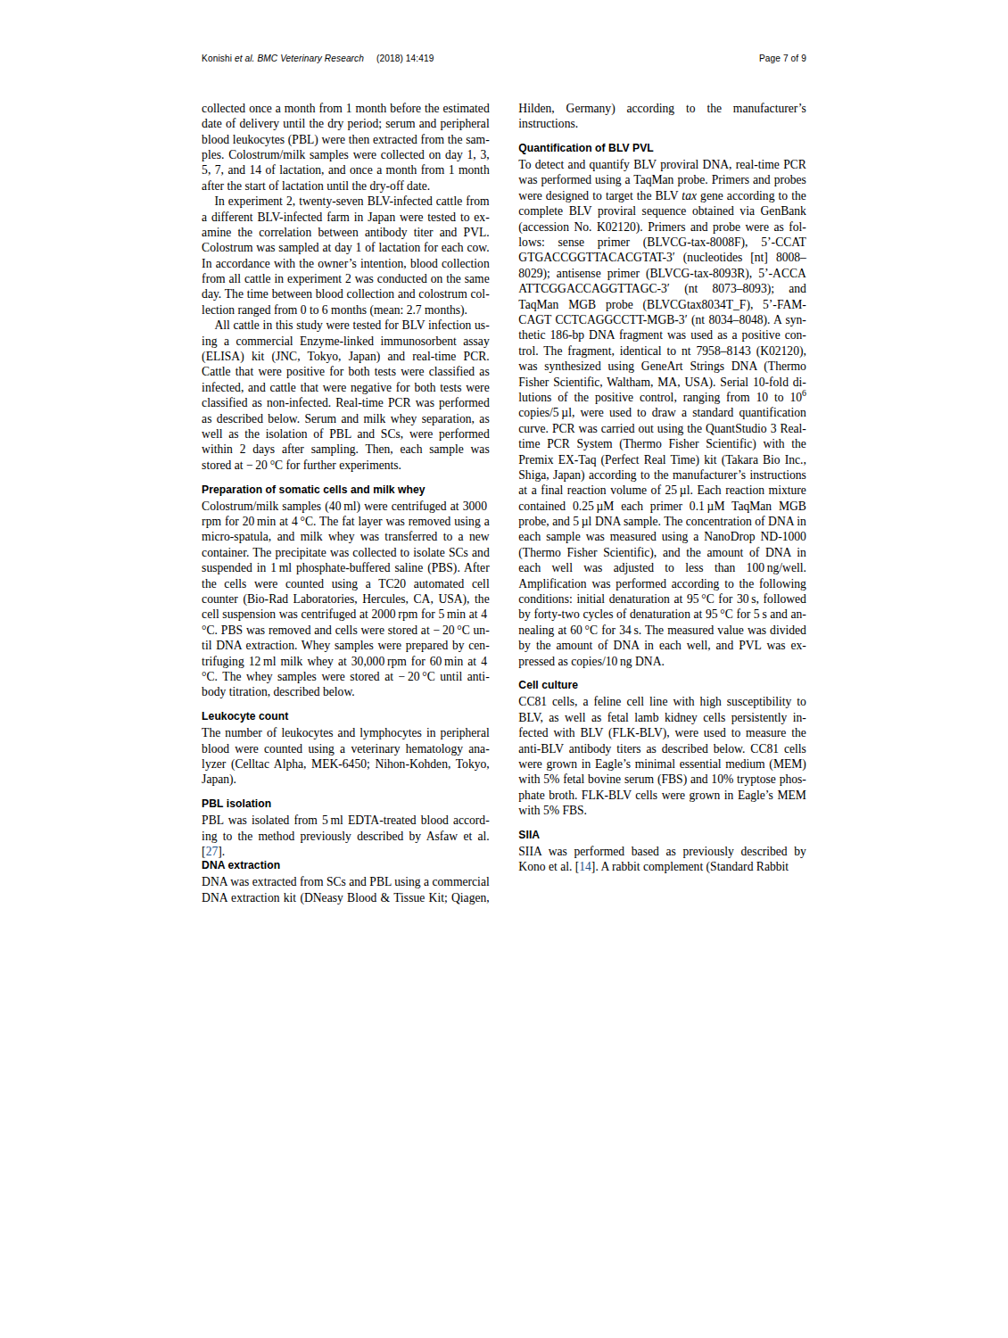Konishi et al. BMC Veterinary Research (2018) 14:419
Page 7 of 9
collected once a month from 1 month before the estimated date of delivery until the dry period; serum and peripheral blood leukocytes (PBL) were then extracted from the samples. Colostrum/milk samples were collected on day 1, 3, 5, 7, and 14 of lactation, and once a month from 1 month after the start of lactation until the dry-off date.
In experiment 2, twenty-seven BLV-infected cattle from a different BLV-infected farm in Japan were tested to examine the correlation between antibody titer and PVL. Colostrum was sampled at day 1 of lactation for each cow. In accordance with the owner’s intention, blood collection from all cattle in experiment 2 was conducted on the same day. The time between blood collection and colostrum collection ranged from 0 to 6 months (mean: 2.7 months).
All cattle in this study were tested for BLV infection using a commercial Enzyme-linked immunosorbent assay (ELISA) kit (JNC, Tokyo, Japan) and real-time PCR. Cattle that were positive for both tests were classified as infected, and cattle that were negative for both tests were classified as non-infected. Real-time PCR was performed as described below. Serum and milk whey separation, as well as the isolation of PBL and SCs, were performed within 2 days after sampling. Then, each sample was stored at − 20 °C for further experiments.
Preparation of somatic cells and milk whey
Colostrum/milk samples (40 ml) were centrifuged at 3000 rpm for 20 min at 4 °C. The fat layer was removed using a micro-spatula, and milk whey was transferred to a new container. The precipitate was collected to isolate SCs and suspended in 1 ml phosphate-buffered saline (PBS). After the cells were counted using a TC20 automated cell counter (Bio-Rad Laboratories, Hercules, CA, USA), the cell suspension was centrifuged at 2000 rpm for 5 min at 4 °C. PBS was removed and cells were stored at − 20 °C until DNA extraction. Whey samples were prepared by centrifuging 12 ml milk whey at 30,000 rpm for 60 min at 4 °C. The whey samples were stored at − 20 °C until antibody titration, described below.
Leukocyte count
The number of leukocytes and lymphocytes in peripheral blood were counted using a veterinary hematology analyzer (Celltac Alpha, MEK-6450; Nihon-Kohden, Tokyo, Japan).
PBL isolation
PBL was isolated from 5 ml EDTA-treated blood according to the method previously described by Asfaw et al. [27].
DNA extraction
DNA was extracted from SCs and PBL using a commercial DNA extraction kit (DNeasy Blood & Tissue Kit; Qiagen, Hilden, Germany) according to the manufacturer’s instructions.
Quantification of BLV PVL
To detect and quantify BLV proviral DNA, real-time PCR was performed using a TaqMan probe. Primers and probes were designed to target the BLV tax gene according to the complete BLV proviral sequence obtained via GenBank (accession No. K02120). Primers and probe were as follows: sense primer (BLVCG-tax-8008F), 5’-CCAT GTGACCGGTTACACGTAT-3′ (nucleotides [nt] 8008–8029); antisense primer (BLVCG-tax-8093R), 5’-ACCA ATTCGGACCAGGTTAGC-3′ (nt 8073–8093); and TaqMan MGB probe (BLVCGtax8034T_F), 5’-FAM-CAGT CCTCAGGCCTT-MGB-3′ (nt 8034–8048). A synthetic 186-bp DNA fragment was used as a positive control. The fragment, identical to nt 7958–8143 (K02120), was synthesized using GeneArt Strings DNA (Thermo Fisher Scientific, Waltham, MA, USA). Serial 10-fold dilutions of the positive control, ranging from 10 to 106 copies/5 µl, were used to draw a standard quantification curve. PCR was carried out using the QuantStudio 3 Real-time PCR System (Thermo Fisher Scientific) with the Premix EX-Taq (Perfect Real Time) kit (Takara Bio Inc., Shiga, Japan) according to the manufacturer’s instructions at a final reaction volume of 25 µl. Each reaction mixture contained 0.25 µM each primer 0.1 µM TaqMan MGB probe, and 5 µl DNA sample. The concentration of DNA in each sample was measured using a NanoDrop ND-1000 (Thermo Fisher Scientific), and the amount of DNA in each well was adjusted to less than 100 ng/well. Amplification was performed according to the following conditions: initial denaturation at 95 °C for 30 s, followed by forty-two cycles of denaturation at 95 °C for 5 s and annealing at 60 °C for 34 s. The measured value was divided by the amount of DNA in each well, and PVL was expressed as copies/10 ng DNA.
Cell culture
CC81 cells, a feline cell line with high susceptibility to BLV, as well as fetal lamb kidney cells persistently infected with BLV (FLK-BLV), were used to measure the anti-BLV antibody titers as described below. CC81 cells were grown in Eagle’s minimal essential medium (MEM) with 5% fetal bovine serum (FBS) and 10% tryptose phosphate broth. FLK-BLV cells were grown in Eagle’s MEM with 5% FBS.
SIIA
SIIA was performed based as previously described by Kono et al. [14]. A rabbit complement (Standard Rabbit